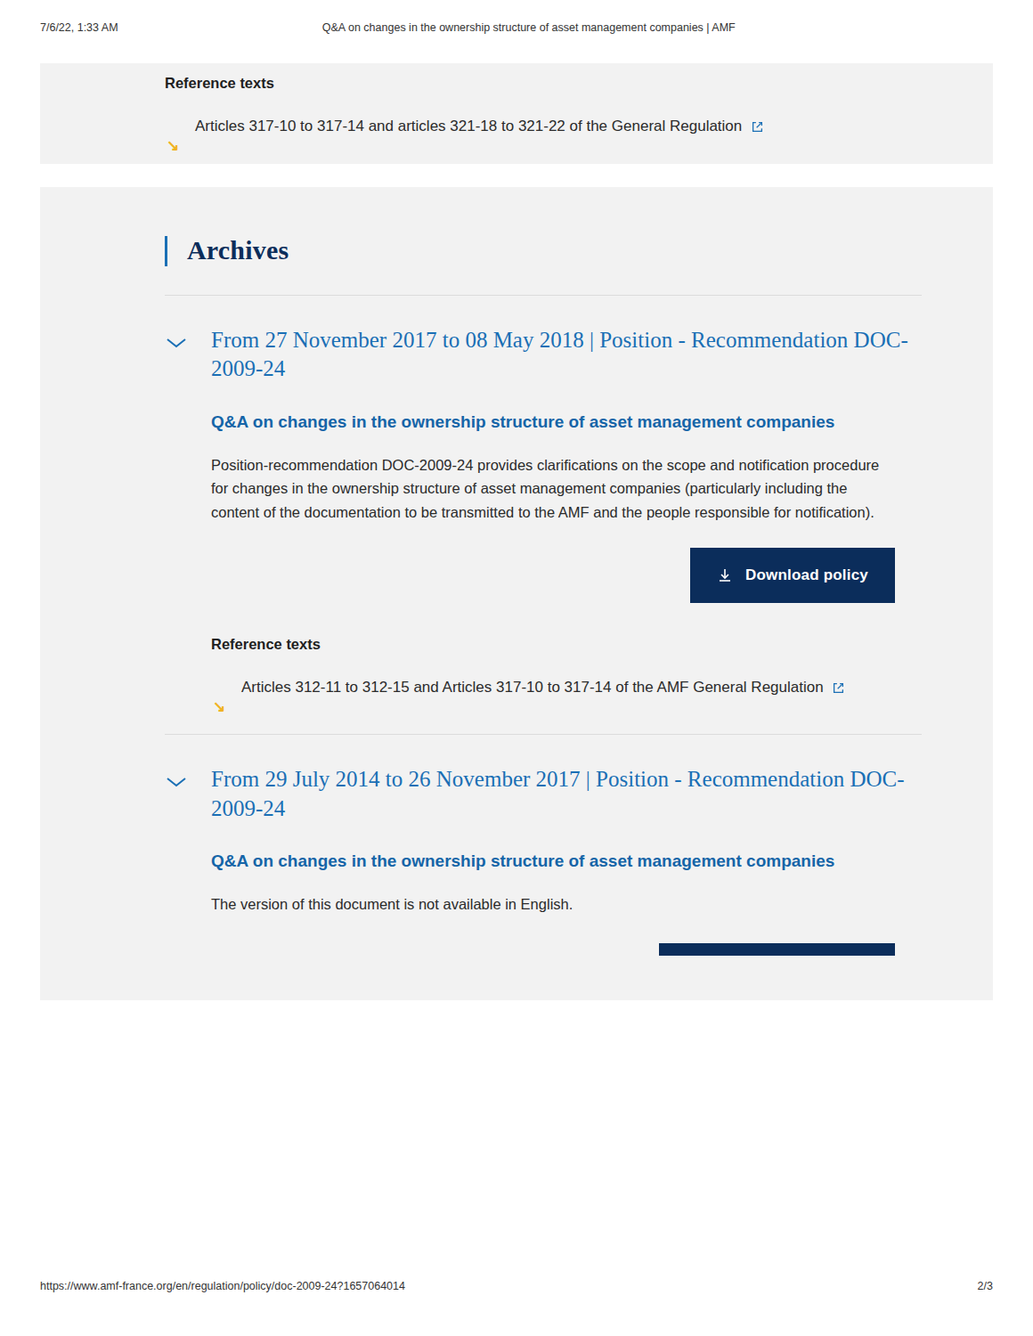7/6/22, 1:33 AM
Q&A on changes in the ownership structure of asset management companies | AMF
Reference texts
Articles 317-10 to 317-14 and articles 321-18 to 321-22 of the General Regulation
Archives
From 27 November 2017 to 08 May 2018 | Position - Recommendation DOC-2009-24
Q&A on changes in the ownership structure of asset management companies
Position-recommendation DOC-2009-24 provides clarifications on the scope and notification procedure for changes in the ownership structure of asset management companies (particularly including the content of the documentation to be transmitted to the AMF and the people responsible for notification).
Download policy
Reference texts
Articles 312-11 to 312-15 and Articles 317-10 to 317-14 of the AMF General Regulation
From 29 July 2014 to 26 November 2017 | Position - Recommendation DOC-2009-24
Q&A on changes in the ownership structure of asset management companies
The version of this document is not available in English.
https://www.amf-france.org/en/regulation/policy/doc-2009-24?1657064014 2/3